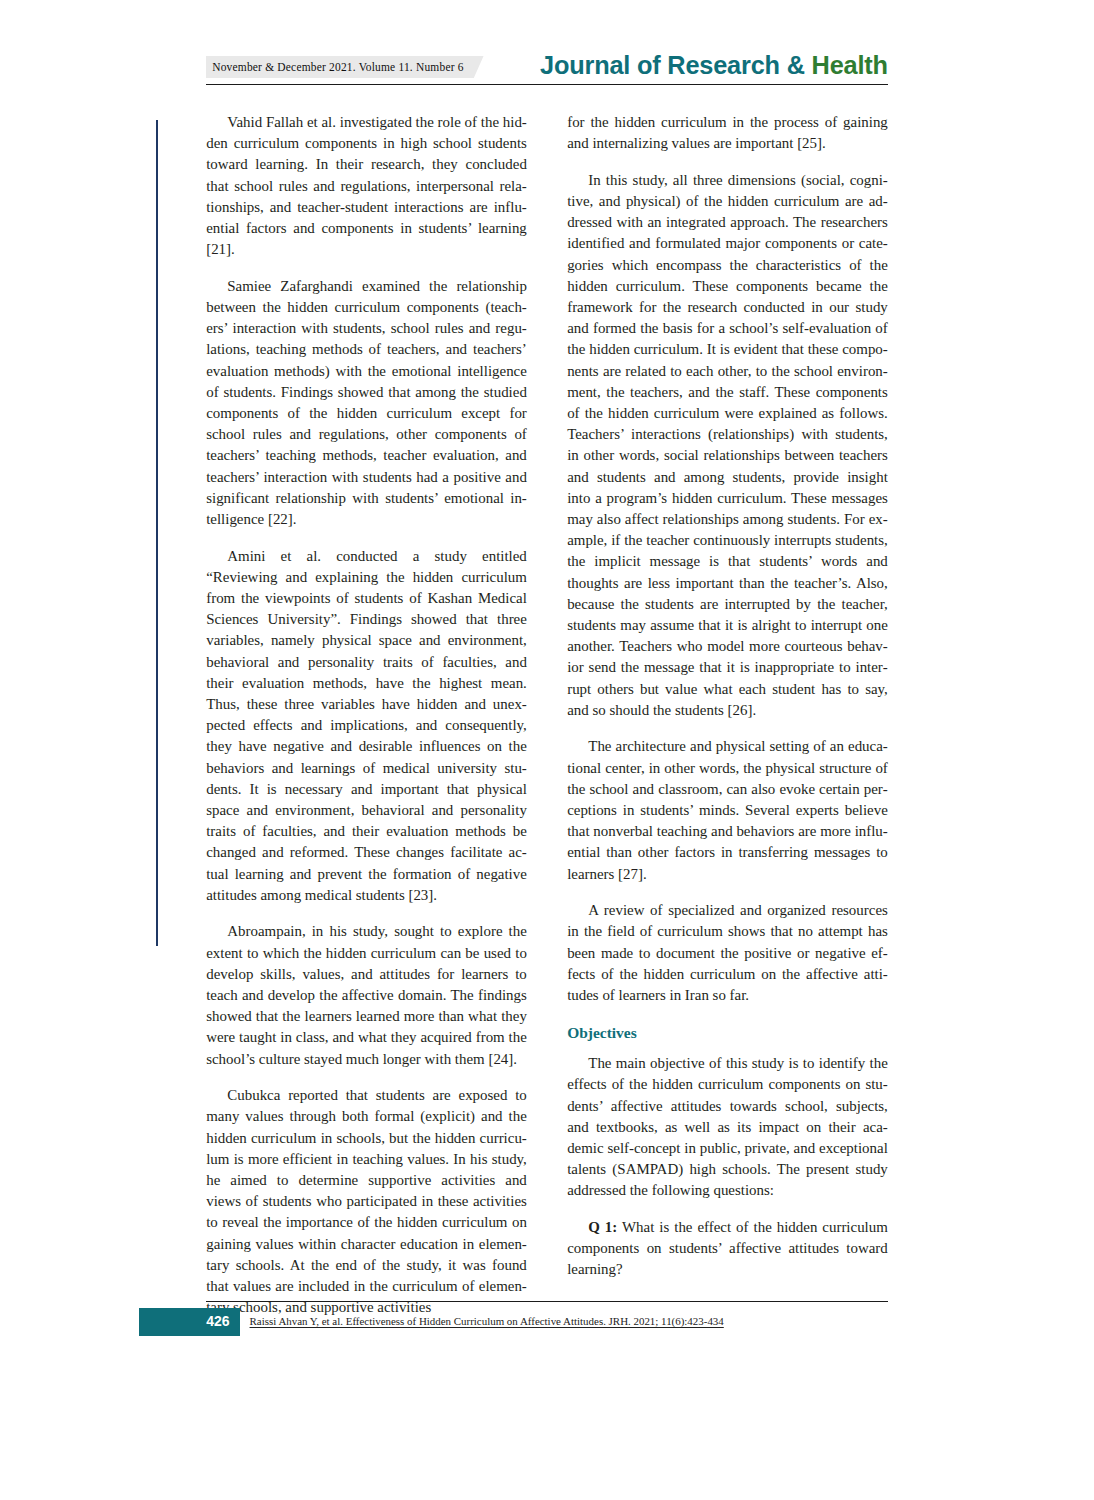November & December 2021. Volume 11. Number 6
Journal of Research & Health
Vahid Fallah et al. investigated the role of the hidden curriculum components in high school students toward learning. In their research, they concluded that school rules and regulations, interpersonal relationships, and teacher-student interactions are influential factors and components in students’ learning [21].
Samiee Zafarghandi examined the relationship between the hidden curriculum components (teachers’ interaction with students, school rules and regulations, teaching methods of teachers, and teachers’ evaluation methods) with the emotional intelligence of students. Findings showed that among the studied components of the hidden curriculum except for school rules and regulations, other components of teachers’ teaching methods, teacher evaluation, and teachers’ interaction with students had a positive and significant relationship with students’ emotional intelligence [22].
Amini et al. conducted a study entitled “Reviewing and explaining the hidden curriculum from the viewpoints of students of Kashan Medical Sciences University”. Findings showed that three variables, namely physical space and environment, behavioral and personality traits of faculties, and their evaluation methods, have the highest mean. Thus, these three variables have hidden and unexpected effects and implications, and consequently, they have negative and desirable influences on the behaviors and learnings of medical university students. It is necessary and important that physical space and environment, behavioral and personality traits of faculties, and their evaluation methods be changed and reformed. These changes facilitate actual learning and prevent the formation of negative attitudes among medical students [23].
Abroampain, in his study, sought to explore the extent to which the hidden curriculum can be used to develop skills, values, and attitudes for learners to teach and develop the affective domain. The findings showed that the learners learned more than what they were taught in class, and what they acquired from the school’s culture stayed much longer with them [24].
Cubukca reported that students are exposed to many values through both formal (explicit) and the hidden curriculum in schools, but the hidden curriculum is more efficient in teaching values. In his study, he aimed to determine supportive activities and views of students who participated in these activities to reveal the importance of the hidden curriculum on gaining values within character education in elementary schools. At the end of the study, it was found that values are included in the curriculum of elementary schools, and supportive activities
for the hidden curriculum in the process of gaining and internalizing values are important [25].
In this study, all three dimensions (social, cognitive, and physical) of the hidden curriculum are addressed with an integrated approach. The researchers identified and formulated major components or categories which encompass the characteristics of the hidden curriculum. These components became the framework for the research conducted in our study and formed the basis for a school’s self-evaluation of the hidden curriculum. It is evident that these components are related to each other, to the school environment, the teachers, and the staff. These components of the hidden curriculum were explained as follows. Teachers’ interactions (relationships) with students, in other words, social relationships between teachers and students and among students, provide insight into a program’s hidden curriculum. These messages may also affect relationships among students. For example, if the teacher continuously interrupts students, the implicit message is that students’ words and thoughts are less important than the teacher’s. Also, because the students are interrupted by the teacher, students may assume that it is alright to interrupt one another. Teachers who model more courteous behavior send the message that it is inappropriate to interrupt others but value what each student has to say, and so should the students [26].
The architecture and physical setting of an educational center, in other words, the physical structure of the school and classroom, can also evoke certain perceptions in students’ minds. Several experts believe that nonverbal teaching and behaviors are more influential than other factors in transferring messages to learners [27].
A review of specialized and organized resources in the field of curriculum shows that no attempt has been made to document the positive or negative effects of the hidden curriculum on the affective attitudes of learners in Iran so far.
Objectives
The main objective of this study is to identify the effects of the hidden curriculum components on students’ affective attitudes towards school, subjects, and textbooks, as well as its impact on their academic self-concept in public, private, and exceptional talents (SAMPAD) high schools. The present study addressed the following questions:
Q 1: What is the effect of the hidden curriculum components on students’ affective attitudes toward learning?
426
Raissi Ahvan Y, et al. Effectiveness of Hidden Curriculum on Affective Attitudes. JRH. 2021; 11(6):423-434